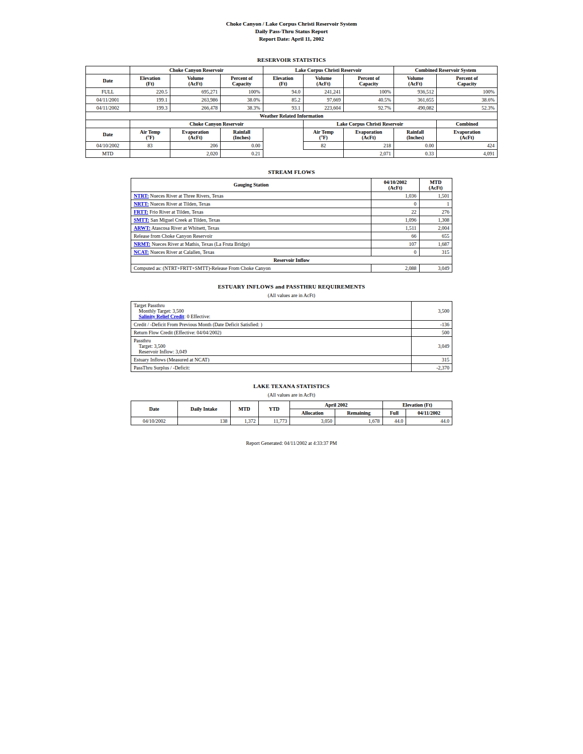Choke Canyon / Lake Corpus Christi Reservoir System
Daily Pass-Thru Status Report
Report Date: April 11, 2002
RESERVOIR STATISTICS
| | Choke Canyon Reservoir | Lake Corpus Christi Reservoir | Combined Reservoir System |
| --- | --- | --- | --- |
| Date | Elevation (Ft) | Volume (AcFt) | Percent of Capacity | Elevation (Ft) | Volume (AcFt) | Percent of Capacity | Volume (AcFt) | Percent of Capacity |
| FULL | 220.5 | 695,271 | 100% | 94.0 | 241,241 | 100% | 936,512 | 100% |
| 04/11/2001 | 199.1 | 263,986 | 38.0% | 85.2 | 97,669 | 40.5% | 361,655 | 38.6% |
| 04/11/2002 | 199.3 | 266,478 | 38.3% | 93.1 | 223,604 | 92.7% | 490,082 | 52.3% |
| Weather Related Information |
| | Choke Canyon Reservoir | Lake Corpus Christi Reservoir | Combined |
| Date | Air Temp (°F) | Evaporation (AcFt) | Rainfall (Inches) | | Air Temp (°F) | Evaporation (AcFt) | Rainfall (Inches) | Evaporation (AcFt) |
| 04/10/2002 | 83 | 206 | 0.00 | | 82 | 218 | 0.00 | 424 |
| MTD | | 2,020 | 0.21 | | | 2,071 | 0.33 | 4,091 |
STREAM FLOWS
| Gauging Station | 04/10/2002 (AcFt) | MTD (AcFt) |
| --- | --- | --- |
| NTRT: Nueces River at Three Rivers, Texas | 1,036 | 1,501 |
| NRTT: Nueces River at Tilden, Texas | 0 | 1 |
| FRTT: Frio River at Tilden, Texas | 22 | 276 |
| SMTT: San Miguel Creek at Tilden, Texas | 1,096 | 1,308 |
| ARWT: Atascosa River at Whitsett, Texas | 1,511 | 2,004 |
| Release from Choke Canyon Reservoir | 66 | 655 |
| NRMT: Nueces River at Mathis, Texas (La Fruta Bridge) | 107 | 1,687 |
| NCAT: Nueces River at Calallen, Texas | 0 | 315 |
| Reservoir Inflow |
| Computed as: (NTRT+FRTT+SMTT)-Release From Choke Canyon | 2,088 | 3,049 |
ESTUARY INFLOWS and PASSTHRU REQUIREMENTS
(All values are in AcFt)
| Target Passthru Monthly Target: 3,500 Salinity Relief Credit : 0 Effective: | 3,500 |
| Credit / -Deficit From Previous Month (Date Deficit Satisfied: ) | -136 |
| Return Flow Credit (Effective: 04/04/2002) | 500 |
| Passthru Target: 3,500 Reservoir Inflow: 3,049 | 3,049 |
| Estuary Inflows (Measured at NCAT) | 315 |
| PassThru Surplus / -Deficit: | -2,370 |
LAKE TEXANA STATISTICS
(All values are in AcFt)
| Date | Daily Intake | MTD | YTD | April 2002 | Elevation (Ft) |
| --- | --- | --- | --- | --- | --- |
| Allocation | Remaining | Full | 04/11/2002 |
| 04/10/2002 | 138 | 1,372 | 11,773 | 3,050 | 1,678 | 44.0 | 44.0 |
Report Generated: 04/11/2002 at 4:33:37 PM